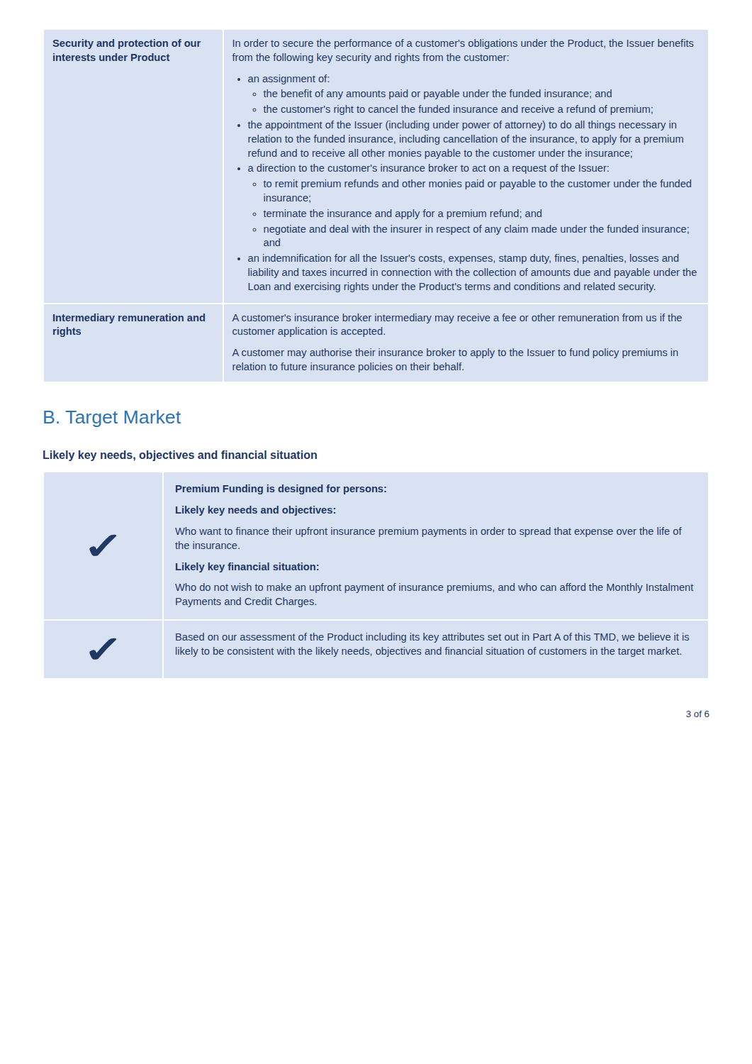| Security and protection of our interests under Product | In order to secure the performance of a customer's obligations under the Product, the Issuer benefits from the following key security and rights from the customer: an assignment of: the benefit of any amounts paid or payable under the funded insurance; and the customer's right to cancel the funded insurance and receive a refund of premium; the appointment of the Issuer (including under power of attorney) to do all things necessary in relation to the funded insurance, including cancellation of the insurance, to apply for a premium refund and to receive all other monies payable to the customer under the insurance; a direction to the customer's insurance broker to act on a request of the Issuer: to remit premium refunds and other monies paid or payable to the customer under the funded insurance; terminate the insurance and apply for a premium refund; and negotiate and deal with the insurer in respect of any claim made under the funded insurance; and an indemnification for all the Issuer's costs, expenses, stamp duty, fines, penalties, losses and liability and taxes incurred in connection with the collection of amounts due and payable under the Loan and exercising rights under the Product's terms and conditions and related security. |
| Intermediary remuneration and rights | A customer's insurance broker intermediary may receive a fee or other remuneration from us if the customer application is accepted. A customer may authorise their insurance broker to apply to the Issuer to fund policy premiums in relation to future insurance policies on their behalf. |
B. Target Market
Likely key needs, objectives and financial situation
| ✓ | Premium Funding is designed for persons: Likely key needs and objectives: Who want to finance their upfront insurance premium payments in order to spread that expense over the life of the insurance. Likely key financial situation: Who do not wish to make an upfront payment of insurance premiums, and who can afford the Monthly Instalment Payments and Credit Charges. |
| ✓ | Based on our assessment of the Product including its key attributes set out in Part A of this TMD, we believe it is likely to be consistent with the likely needs, objectives and financial situation of customers in the target market. |
3 of 6